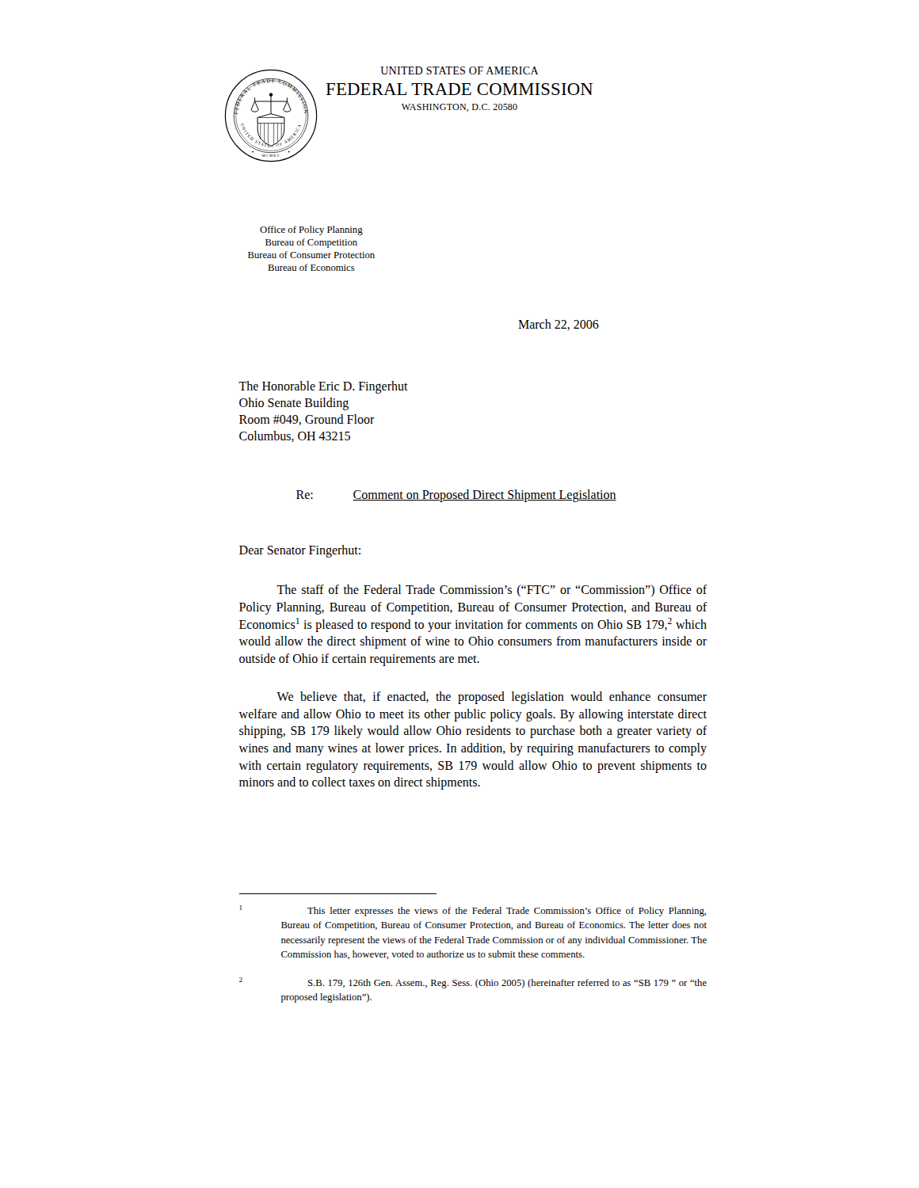FEDERAL TRADE COMMISSION UNITED STATES OF AMERICA MCMXV
UNITED STATES OF AMERICA
FEDERAL TRADE COMMISSION
WASHINGTON, D.C. 20580
Office of Policy Planning
Bureau of Competition
Bureau of Consumer Protection
Bureau of Economics
March 22, 2006
The Honorable Eric D. Fingerhut
Ohio Senate Building
Room #049, Ground Floor
Columbus, OH 43215
Re: Comment on Proposed Direct Shipment Legislation
Dear Senator Fingerhut:
The staff of the Federal Trade Commission’s (“FTC” or “Commission”) Office of Policy Planning, Bureau of Competition, Bureau of Consumer Protection, and Bureau of Economics1 is pleased to respond to your invitation for comments on Ohio SB 179,2 which would allow the direct shipment of wine to Ohio consumers from manufacturers inside or outside of Ohio if certain requirements are met.
We believe that, if enacted, the proposed legislation would enhance consumer welfare and allow Ohio to meet its other public policy goals. By allowing interstate direct shipping, SB 179 likely would allow Ohio residents to purchase both a greater variety of wines and many wines at lower prices. In addition, by requiring manufacturers to comply with certain regulatory requirements, SB 179 would allow Ohio to prevent shipments to minors and to collect taxes on direct shipments.
1
This letter expresses the views of the Federal Trade Commission’s Office of Policy Planning, Bureau of Competition, Bureau of Consumer Protection, and Bureau of Economics. The letter does not necessarily represent the views of the Federal Trade Commission or of any individual Commissioner. The Commission has, however, voted to authorize us to submit these comments.
2
S.B. 179, 126th Gen. Assem., Reg. Sess. (Ohio 2005) (hereinafter referred to as “SB 179 ” or “the proposed legislation”).